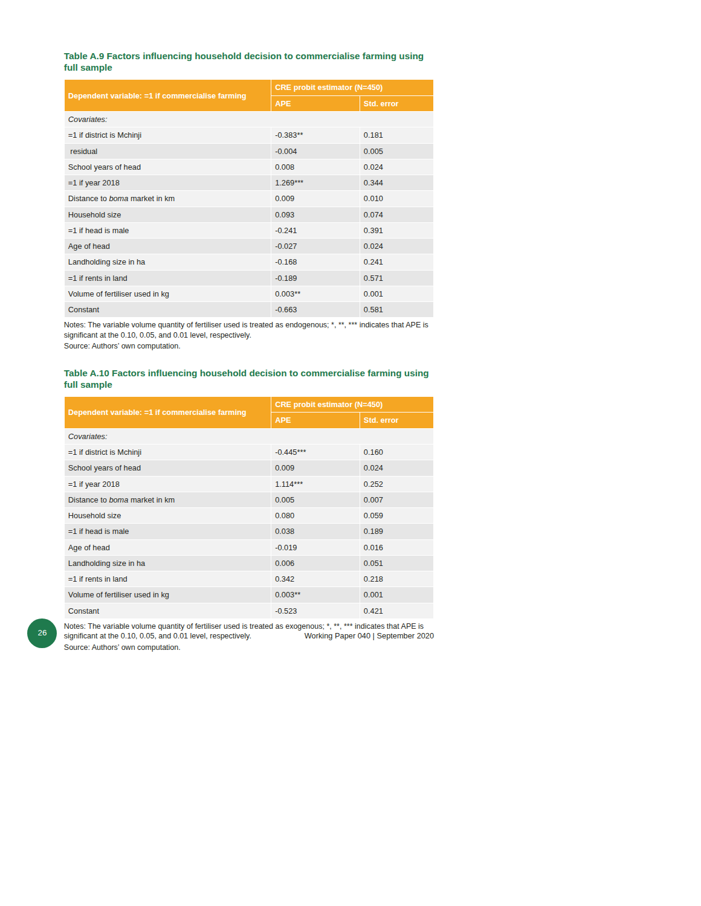Table A.9 Factors influencing household decision to commercialise farming using full sample
| Dependent variable: =1 if commercialise farming | CRE probit estimator (N=450) |
| --- | --- |
| APE | Std. error |
| Covariates: |
| =1 if district is Mchinji | -0.383** | 0.181 |
| residual | -0.004 | 0.005 |
| School years of head | 0.008 | 0.024 |
| =1 if year 2018 | 1.269*** | 0.344 |
| Distance to boma market in km | 0.009 | 0.010 |
| Household size | 0.093 | 0.074 |
| =1 if head is male | -0.241 | 0.391 |
| Age of head | -0.027 | 0.024 |
| Landholding size in ha | -0.168 | 0.241 |
| =1 if rents in land | -0.189 | 0.571 |
| Volume of fertiliser used in kg | 0.003** | 0.001 |
| Constant | -0.663 | 0.581 |
Notes: The variable volume quantity of fertiliser used is treated as endogenous; *, **, *** indicates that APE is significant at the 0.10, 0.05, and 0.01 level, respectively.
Source: Authors’ own computation.
Table A.10 Factors influencing household decision to commercialise farming using full sample
| Dependent variable: =1 if commercialise farming | CRE probit estimator (N=450) |
| --- | --- |
| APE | Std. error |
| Covariates: |
| =1 if district is Mchinji | -0.445*** | 0.160 |
| School years of head | 0.009 | 0.024 |
| =1 if year 2018 | 1.114*** | 0.252 |
| Distance to boma market in km | 0.005 | 0.007 |
| Household size | 0.080 | 0.059 |
| =1 if head is male | 0.038 | 0.189 |
| Age of head | -0.019 | 0.016 |
| Landholding size in ha | 0.006 | 0.051 |
| =1 if rents in land | 0.342 | 0.218 |
| Volume of fertiliser used in kg | 0.003** | 0.001 |
| Constant | -0.523 | 0.421 |
Notes: The variable volume quantity of fertiliser used is treated as exogenous; *, **, *** indicates that APE is significant at the 0.10, 0.05, and 0.01 level, respectively.
Source: Authors’ own computation.
26
Working Paper 040 | September 2020